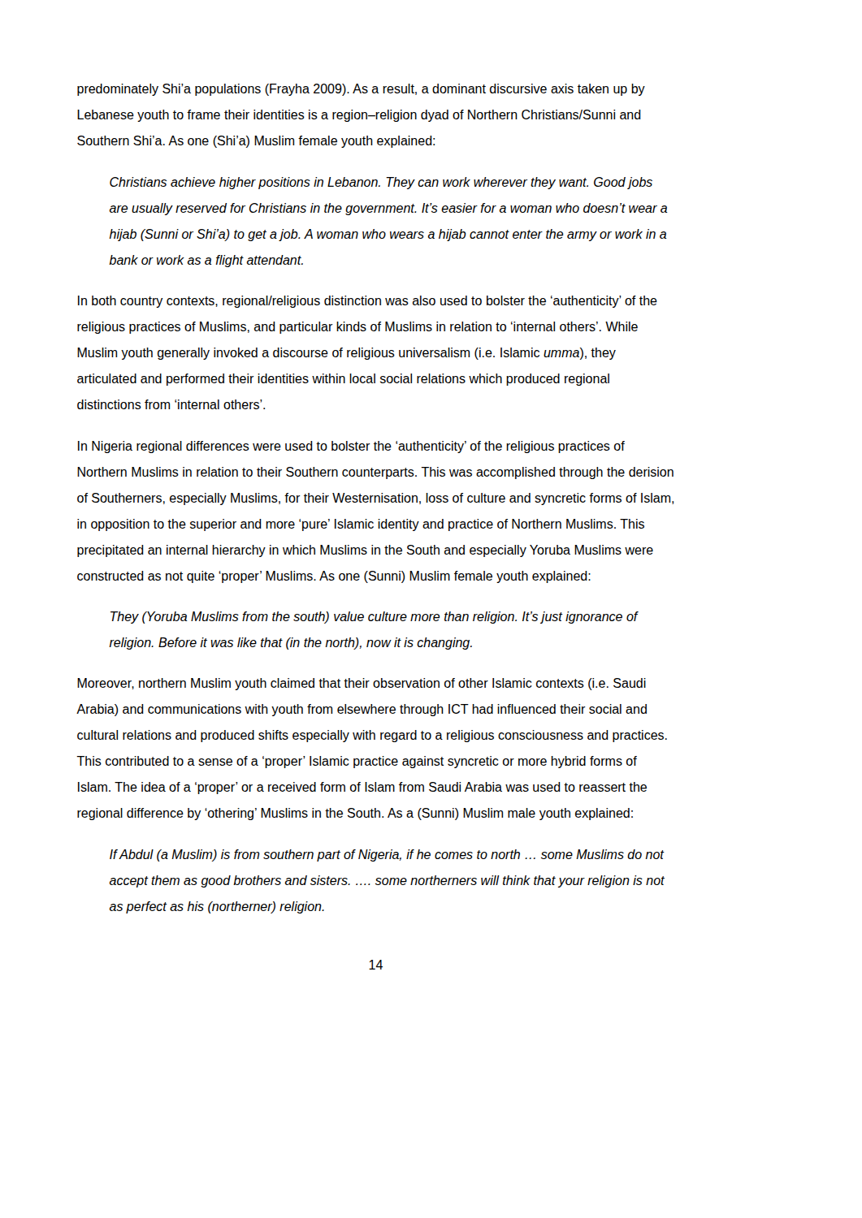predominately Shi’a populations (Frayha 2009). As a result, a dominant discursive axis taken up by Lebanese youth to frame their identities is a region–religion dyad of Northern Christians/Sunni and Southern Shi’a. As one (Shi’a) Muslim female youth explained:
Christians achieve higher positions in Lebanon. They can work wherever they want. Good jobs are usually reserved for Christians in the government. It’s easier for a woman who doesn’t wear a hijab (Sunni or Shi’a) to get a job. A woman who wears a hijab cannot enter the army or work in a bank or work as a flight attendant.
In both country contexts, regional/religious distinction was also used to bolster the ‘authenticity’ of the religious practices of Muslims, and particular kinds of Muslims in relation to ‘internal others’. While Muslim youth generally invoked a discourse of religious universalism (i.e. Islamic umma), they articulated and performed their identities within local social relations which produced regional distinctions from ‘internal others’.
In Nigeria regional differences were used to bolster the ‘authenticity’ of the religious practices of Northern Muslims in relation to their Southern counterparts. This was accomplished through the derision of Southerners, especially Muslims, for their Westernisation, loss of culture and syncretic forms of Islam, in opposition to the superior and more ‘pure’ Islamic identity and practice of Northern Muslims. This precipitated an internal hierarchy in which Muslims in the South and especially Yoruba Muslims were constructed as not quite ‘proper’ Muslims. As one (Sunni) Muslim female youth explained:
They (Yoruba Muslims from the south) value culture more than religion. It’s just ignorance of religion. Before it was like that (in the north), now it is changing.
Moreover, northern Muslim youth claimed that their observation of other Islamic contexts (i.e. Saudi Arabia) and communications with youth from elsewhere through ICT had influenced their social and cultural relations and produced shifts especially with regard to a religious consciousness and practices. This contributed to a sense of a ‘proper’ Islamic practice against syncretic or more hybrid forms of Islam. The idea of a ‘proper’ or a received form of Islam from Saudi Arabia was used to reassert the regional difference by ‘othering’ Muslims in the South. As a (Sunni) Muslim male youth explained:
If Abdul (a Muslim) is from southern part of Nigeria, if he comes to north … some Muslims do not accept them as good brothers and sisters. …. some northerners will think that your religion is not as perfect as his (northerner) religion.
14